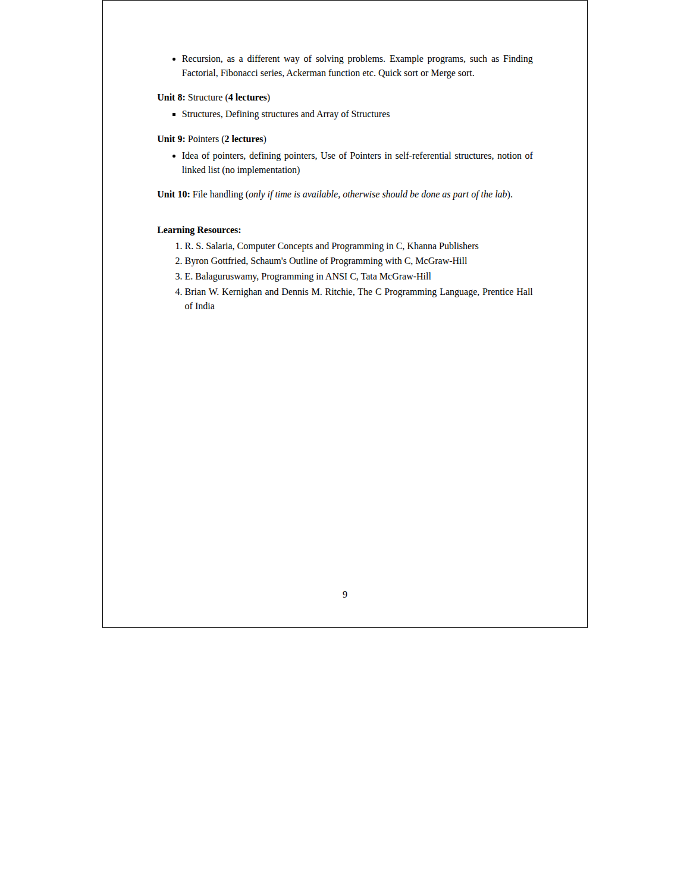Recursion, as a different way of solving problems. Example programs, such as Finding Factorial, Fibonacci series, Ackerman function etc. Quick sort or Merge sort.
Unit 8: Structure (4 lectures)
Structures, Defining structures and Array of Structures
Unit 9: Pointers (2 lectures)
Idea of pointers, defining pointers, Use of Pointers in self-referential structures, notion of linked list (no implementation)
Unit 10: File handling (only if time is available, otherwise should be done as part of the lab).
Learning Resources:
R. S. Salaria, Computer Concepts and Programming in C, Khanna Publishers
Byron Gottfried, Schaum's Outline of Programming with C, McGraw-Hill
E. Balaguruswamy, Programming in ANSI C, Tata McGraw-Hill
Brian W. Kernighan and Dennis M. Ritchie, The C Programming Language, Prentice Hall of India
9